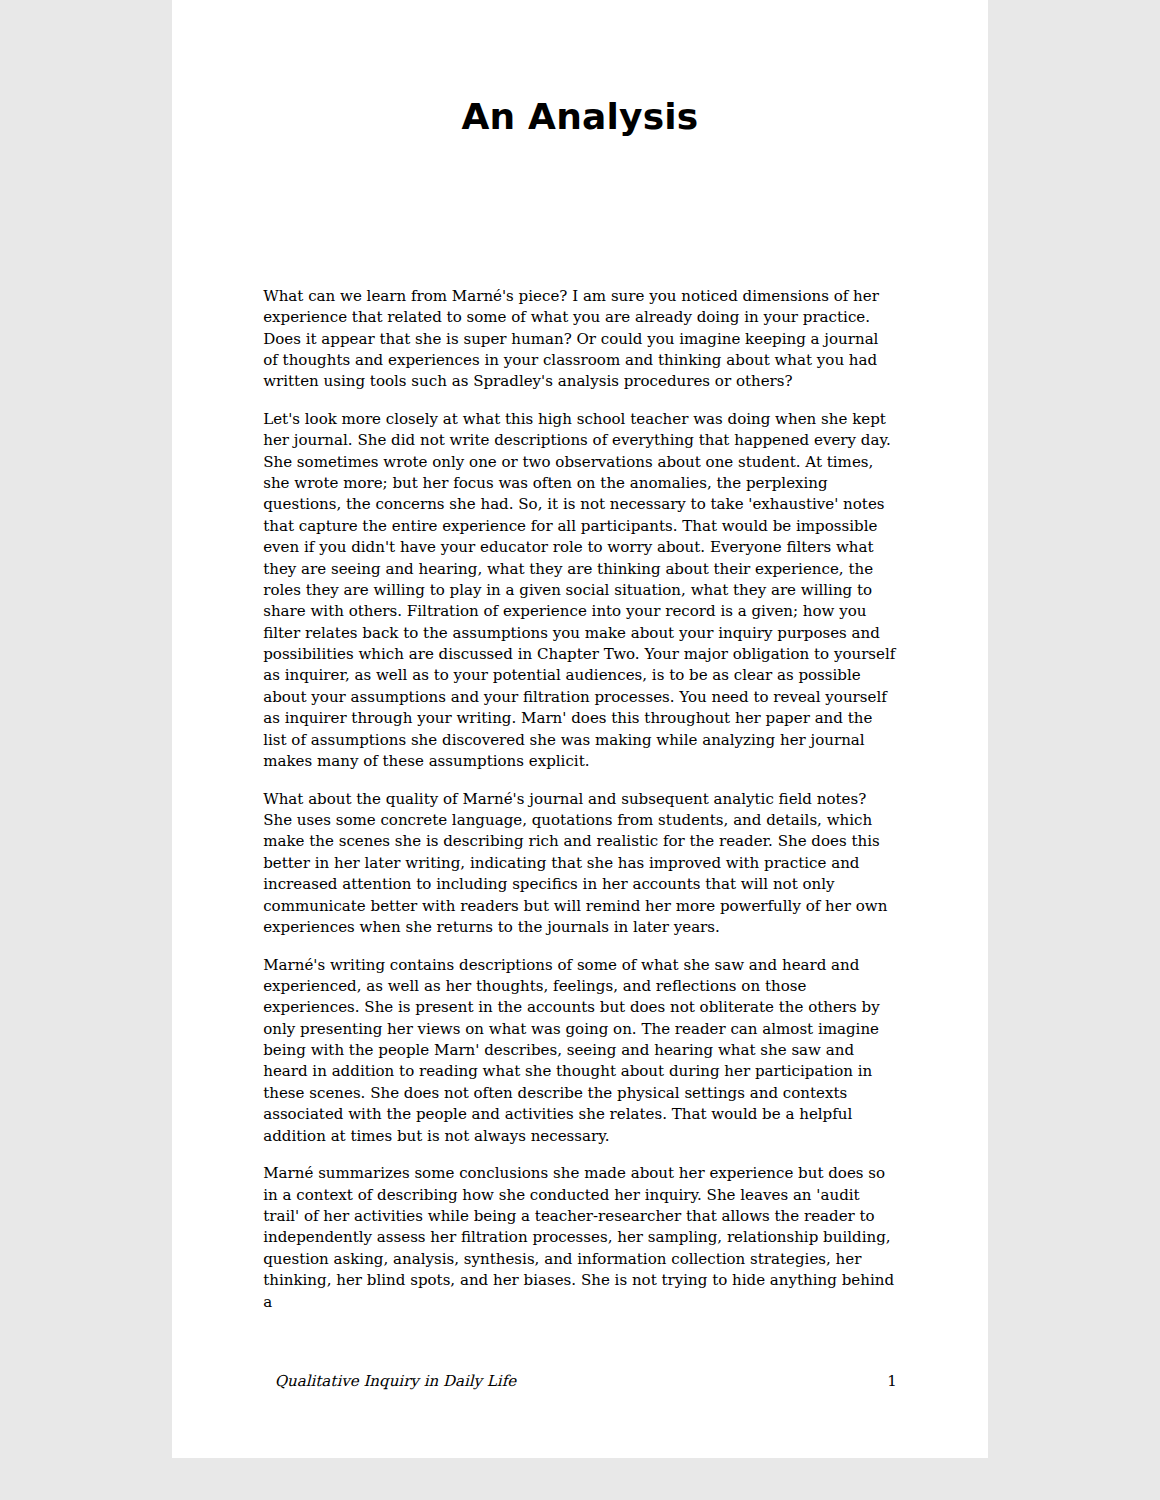An Analysis
What can we learn from Marné's piece? I am sure you noticed dimensions of her experience that related to some of what you are already doing in your practice. Does it appear that she is super human? Or could you imagine keeping a journal of thoughts and experiences in your classroom and thinking about what you had written using tools such as Spradley's analysis procedures or others?
Let's look more closely at what this high school teacher was doing when she kept her journal. She did not write descriptions of everything that happened every day. She sometimes wrote only one or two observations about one student. At times, she wrote more; but her focus was often on the anomalies, the perplexing questions, the concerns she had. So, it is not necessary to take 'exhaustive' notes that capture the entire experience for all participants. That would be impossible even if you didn't have your educator role to worry about. Everyone filters what they are seeing and hearing, what they are thinking about their experience, the roles they are willing to play in a given social situation, what they are willing to share with others. Filtration of experience into your record is a given; how you filter relates back to the assumptions you make about your inquiry purposes and possibilities which are discussed in Chapter Two. Your major obligation to yourself as inquirer, as well as to your potential audiences, is to be as clear as possible about your assumptions and your filtration processes. You need to reveal yourself as inquirer through your writing. Marn' does this throughout her paper and the list of assumptions she discovered she was making while analyzing her journal makes many of these assumptions explicit.
What about the quality of Marné's journal and subsequent analytic field notes? She uses some concrete language, quotations from students, and details, which make the scenes she is describing rich and realistic for the reader. She does this better in her later writing, indicating that she has improved with practice and increased attention to including specifics in her accounts that will not only communicate better with readers but will remind her more powerfully of her own experiences when she returns to the journals in later years.
Marné's writing contains descriptions of some of what she saw and heard and experienced, as well as her thoughts, feelings, and reflections on those experiences. She is present in the accounts but does not obliterate the others by only presenting her views on what was going on. The reader can almost imagine being with the people Marn' describes, seeing and hearing what she saw and heard in addition to reading what she thought about during her participation in these scenes. She does not often describe the physical settings and contexts associated with the people and activities she relates. That would be a helpful addition at times but is not always necessary.
Marné summarizes some conclusions she made about her experience but does so in a context of describing how she conducted her inquiry. She leaves an 'audit trail' of her activities while being a teacher-researcher that allows the reader to independently assess her filtration processes, her sampling, relationship building, question asking, analysis, synthesis, and information collection strategies, her thinking, her blind spots, and her biases. She is not trying to hide anything behind a
Qualitative Inquiry in Daily Life 1